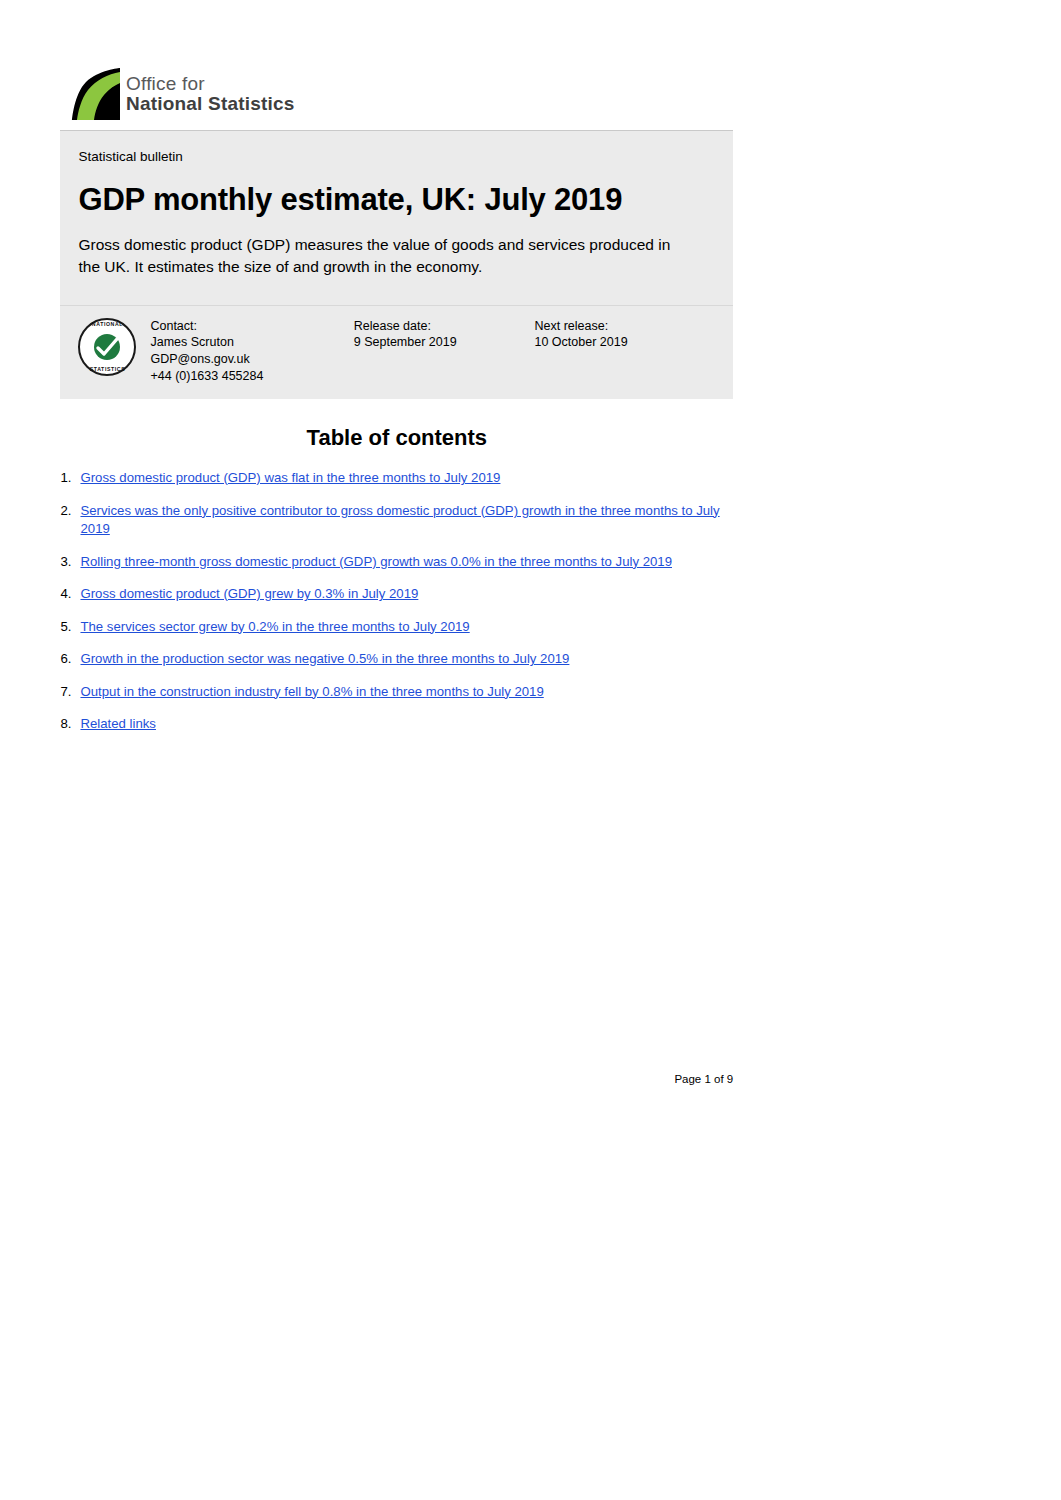Office for National Statistics
Statistical bulletin
GDP monthly estimate, UK: July 2019
Gross domestic product (GDP) measures the value of goods and services produced in the UK. It estimates the size of and growth in the economy.
NATIONAL
STATISTICS
Contact:
James Scruton
GDP@ons.gov.uk
+44 (0)1633 455284
Release date:
9 September 2019
Next release:
10 October 2019
Table of contents
Gross domestic product (GDP) was flat in the three months to July 2019
Services was the only positive contributor to gross domestic product (GDP) growth in the three months to July 2019
Rolling three-month gross domestic product (GDP) growth was 0.0% in the three months to July 2019
Gross domestic product (GDP) grew by 0.3% in July 2019
The services sector grew by 0.2% in the three months to July 2019
Growth in the production sector was negative 0.5% in the three months to July 2019
Output in the construction industry fell by 0.8% in the three months to July 2019
Related links
Page 1 of 9